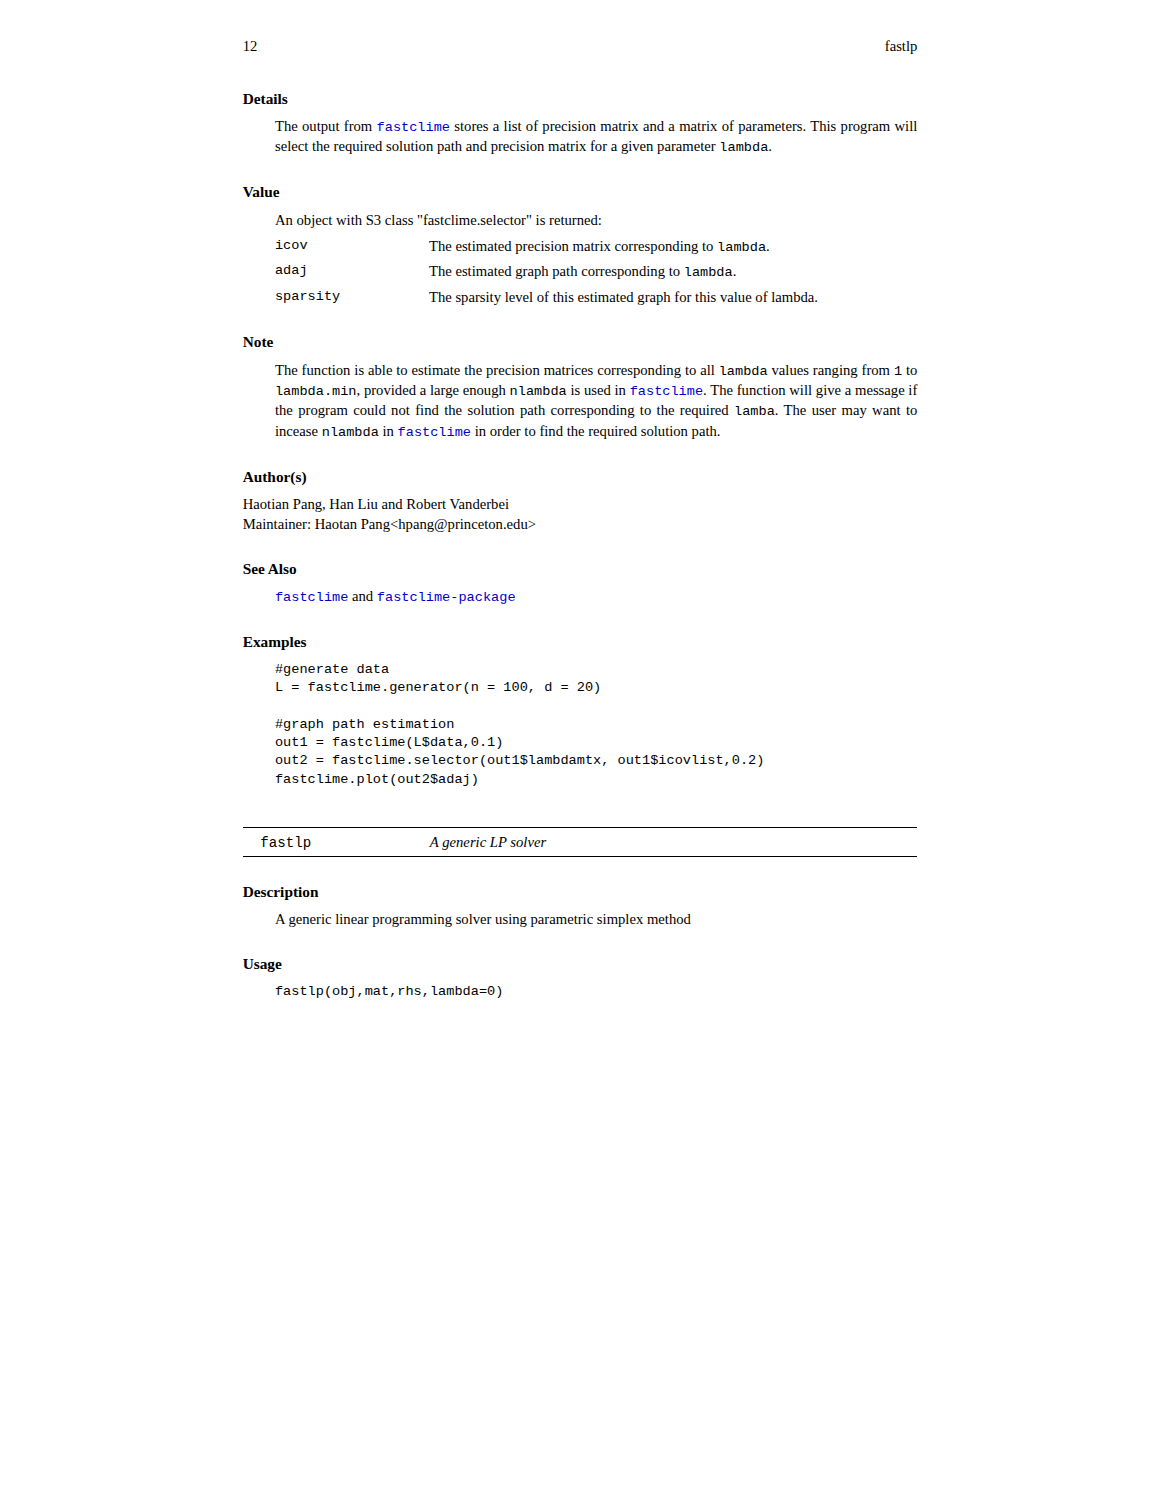12 fastlp
Details
The output from fastclime stores a list of precision matrix and a matrix of parameters. This program will select the required solution path and precision matrix for a given parameter lambda.
Value
An object with S3 class "fastclime.selector" is returned:
icov
The estimated precision matrix corresponding to lambda.
adaj
The estimated graph path corresponding to lambda.
sparsity
The sparsity level of this estimated graph for this value of lambda.
Note
The function is able to estimate the precision matrices corresponding to all lambda values ranging from 1 to lambda.min, provided a large enough nlambda is used in fastclime. The function will give a message if the program could not find the solution path corresponding to the required lamba. The user may want to incease nlambda in fastclime in order to find the required solution path.
Author(s)
Haotian Pang, Han Liu and Robert Vanderbei
Maintainer: Haotan Pang<hpang@princeton.edu>
See Also
fastclime and fastclime-package
Examples
#generate data
L = fastclime.generator(n = 100, d = 20)

#graph path estimation
out1 = fastclime(L$data,0.1)
out2 = fastclime.selector(out1$lambdamtx, out1$icovlist,0.2)
fastclime.plot(out2$adaj)
fastlp A generic LP solver
Description
A generic linear programming solver using parametric simplex method
Usage
fastlp(obj,mat,rhs,lambda=0)